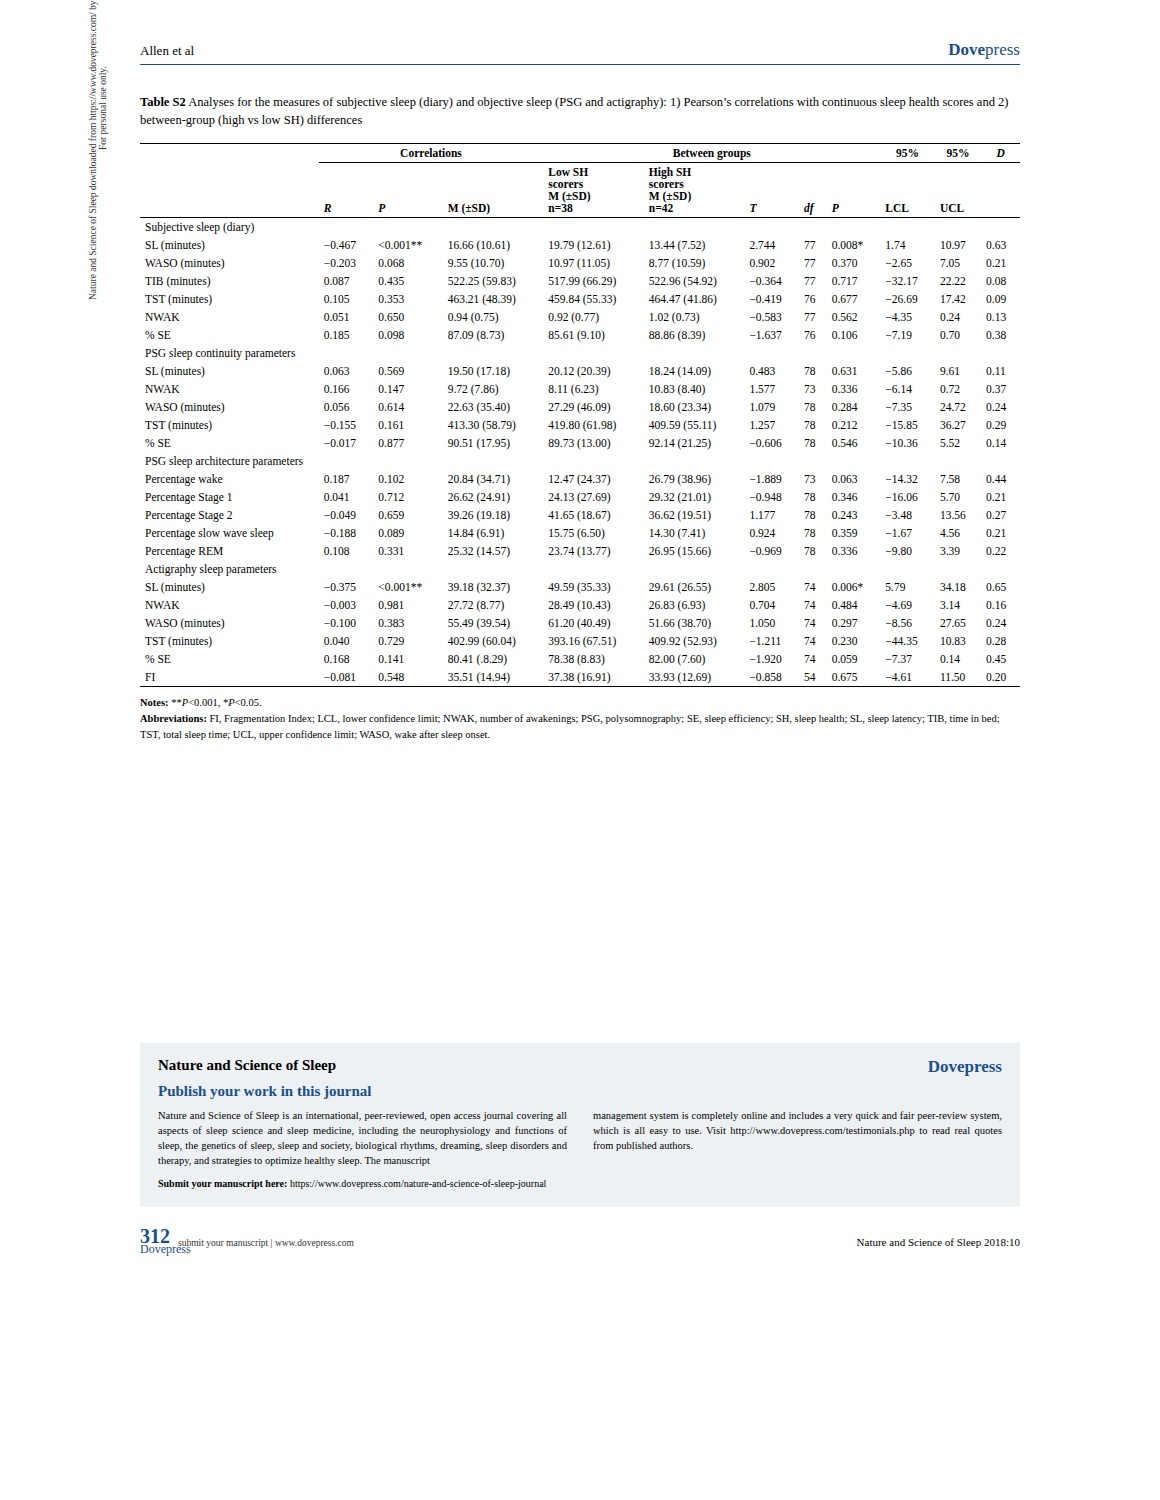Nature and Science of Sleep downloaded from https://www.dovepress.com/ by 152.105.244.205 on 22-Jan-2020 For personal use only.
Allen et al
Dove press
Table S2 Analyses for the measures of subjective sleep (diary) and objective sleep (PSG and actigraphy): 1) Pearson’s correlations with continuous sleep health scores and 2) between-group (high vs low SH) differences
| | Correlations | Between groups | 95% | 95% | D |
| --- | --- | --- | --- | --- | --- |
| | R | P | M (±SD) | Low SH scorers M (±SD) n=38 | High SH scorers M (±SD) n=42 | T | df | P | LCL | UCL | |
| Subjective sleep (diary) |
| SL (minutes) | −0.467 | <0.001** | 16.66 (10.61) | 19.79 (12.61) | 13.44 (7.52) | 2.744 | 77 | 0.008* | 1.74 | 10.97 | 0.63 |
| WASO (minutes) | −0.203 | 0.068 | 9.55 (10.70) | 10.97 (11.05) | 8.77 (10.59) | 0.902 | 77 | 0.370 | −2.65 | 7.05 | 0.21 |
| TIB (minutes) | 0.087 | 0.435 | 522.25 (59.83) | 517.99 (66.29) | 522.96 (54.92) | −0.364 | 77 | 0.717 | −32.17 | 22.22 | 0.08 |
| TST (minutes) | 0.105 | 0.353 | 463.21 (48.39) | 459.84 (55.33) | 464.47 (41.86) | −0.419 | 76 | 0.677 | −26.69 | 17.42 | 0.09 |
| NWAK | 0.051 | 0.650 | 0.94 (0.75) | 0.92 (0.77) | 1.02 (0.73) | −0.583 | 77 | 0.562 | −4.35 | 0.24 | 0.13 |
| % SE | 0.185 | 0.098 | 87.09 (8.73) | 85.61 (9.10) | 88.86 (8.39) | −1.637 | 76 | 0.106 | −7.19 | 0.70 | 0.38 |
| PSG sleep continuity parameters |
| SL (minutes) | 0.063 | 0.569 | 19.50 (17.18) | 20.12 (20.39) | 18.24 (14.09) | 0.483 | 78 | 0.631 | −5.86 | 9.61 | 0.11 |
| NWAK | 0.166 | 0.147 | 9.72 (7.86) | 8.11 (6.23) | 10.83 (8.40) | 1.577 | 73 | 0.336 | −6.14 | 0.72 | 0.37 |
| WASO (minutes) | 0.056 | 0.614 | 22.63 (35.40) | 27.29 (46.09) | 18.60 (23.34) | 1.079 | 78 | 0.284 | −7.35 | 24.72 | 0.24 |
| TST (minutes) | −0.155 | 0.161 | 413.30 (58.79) | 419.80 (61.98) | 409.59 (55.11) | 1.257 | 78 | 0.212 | −15.85 | 36.27 | 0.29 |
| % SE | −0.017 | 0.877 | 90.51 (17.95) | 89.73 (13.00) | 92.14 (21.25) | −0.606 | 78 | 0.546 | −10.36 | 5.52 | 0.14 |
| PSG sleep architecture parameters |
| Percentage wake | 0.187 | 0.102 | 20.84 (34.71) | 12.47 (24.37) | 26.79 (38.96) | −1.889 | 73 | 0.063 | −14.32 | 7.58 | 0.44 |
| Percentage Stage 1 | 0.041 | 0.712 | 26.62 (24.91) | 24.13 (27.69) | 29.32 (21.01) | −0.948 | 78 | 0.346 | −16.06 | 5.70 | 0.21 |
| Percentage Stage 2 | −0.049 | 0.659 | 39.26 (19.18) | 41.65 (18.67) | 36.62 (19.51) | 1.177 | 78 | 0.243 | −3.48 | 13.56 | 0.27 |
| Percentage slow wave sleep | −0.188 | 0.089 | 14.84 (6.91) | 15.75 (6.50) | 14.30 (7.41) | 0.924 | 78 | 0.359 | −1.67 | 4.56 | 0.21 |
| Percentage REM | 0.108 | 0.331 | 25.32 (14.57) | 23.74 (13.77) | 26.95 (15.66) | −0.969 | 78 | 0.336 | −9.80 | 3.39 | 0.22 |
| Actigraphy sleep parameters |
| SL (minutes) | −0.375 | <0.001** | 39.18 (32.37) | 49.59 (35.33) | 29.61 (26.55) | 2.805 | 74 | 0.006* | 5.79 | 34.18 | 0.65 |
| NWAK | −0.003 | 0.981 | 27.72 (8.77) | 28.49 (10.43) | 26.83 (6.93) | 0.704 | 74 | 0.484 | −4.69 | 3.14 | 0.16 |
| WASO (minutes) | −0.100 | 0.383 | 55.49 (39.54) | 61.20 (40.49) | 51.66 (38.70) | 1.050 | 74 | 0.297 | −8.56 | 27.65 | 0.24 |
| TST (minutes) | 0.040 | 0.729 | 402.99 (60.04) | 393.16 (67.51) | 409.92 (52.93) | −1.211 | 74 | 0.230 | −44.35 | 10.83 | 0.28 |
| % SE | 0.168 | 0.141 | 80.41 (.8.29) | 78.38 (8.83) | 82.00 (7.60) | −1.920 | 74 | 0.059 | −7.37 | 0.14 | 0.45 |
| FI | −0.081 | 0.548 | 35.51 (14.94) | 37.38 (16.91) | 33.93 (12.69) | −0.858 | 54 | 0.675 | −4.61 | 11.50 | 0.20 |
Notes: **P<0.001, *P<0.05.
Abbreviations: FI, Fragmentation Index; LCL, lower confidence limit; NWAK, number of awakenings; PSG, polysomnography; SE, sleep efficiency; SH, sleep health; SL, sleep latency; TIB, time in bed; TST, total sleep time; UCL, upper confidence limit; WASO, wake after sleep onset.
Nature and Science of Sleep
Dove press
Publish your work in this journal
Nature and Science of Sleep is an international, peer-reviewed, open access journal covering all aspects of sleep science and sleep medicine, including the neurophysiology and functions of sleep, the genetics of sleep, sleep and society, biological rhythms, dreaming, sleep disorders and therapy, and strategies to optimize healthy sleep. The manuscript
management system is completely online and includes a very quick and fair peer-review system, which is all easy to use. Visit http://www.dovepress.com/testimonials.php to read real quotes from published authors.
Submit your manuscript here: https://www.dovepress.com/nature-and-science-of-sleep-journal
312 submit your manuscript | www.dovepress.com
Nature and Science of Sleep 2018:10
Dove press